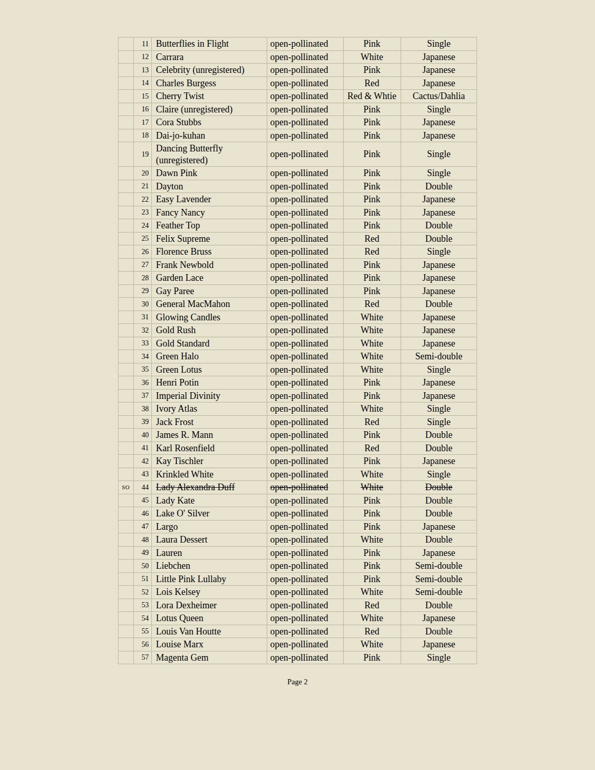| | 11 | Butterflies in Flight | open-pollinated | Pink | Single |
| | 12 | Carrara | open-pollinated | White | Japanese |
| | 13 | Celebrity (unregistered) | open-pollinated | Pink | Japanese |
| | 14 | Charles Burgess | open-pollinated | Red | Japanese |
| | 15 | Cherry Twist | open-pollinated | Red & Whtie | Cactus/Dahlia |
| | 16 | Claire (unregistered) | open-pollinated | Pink | Single |
| | 17 | Cora Stubbs | open-pollinated | Pink | Japanese |
| | 18 | Dai-jo-kuhan | open-pollinated | Pink | Japanese |
| | 19 | Dancing Butterfly (unregistered) | open-pollinated | Pink | Single |
| | 20 | Dawn Pink | open-pollinated | Pink | Single |
| | 21 | Dayton | open-pollinated | Pink | Double |
| | 22 | Easy Lavender | open-pollinated | Pink | Japanese |
| | 23 | Fancy Nancy | open-pollinated | Pink | Japanese |
| | 24 | Feather Top | open-pollinated | Pink | Double |
| | 25 | Felix Supreme | open-pollinated | Red | Double |
| | 26 | Florence Bruss | open-pollinated | Red | Single |
| | 27 | Frank Newbold | open-pollinated | Pink | Japanese |
| | 28 | Garden Lace | open-pollinated | Pink | Japanese |
| | 29 | Gay Paree | open-pollinated | Pink | Japanese |
| | 30 | General MacMahon | open-pollinated | Red | Double |
| | 31 | Glowing Candles | open-pollinated | White | Japanese |
| | 32 | Gold Rush | open-pollinated | White | Japanese |
| | 33 | Gold Standard | open-pollinated | White | Japanese |
| | 34 | Green Halo | open-pollinated | White | Semi-double |
| | 35 | Green Lotus | open-pollinated | White | Single |
| | 36 | Henri Potin | open-pollinated | Pink | Japanese |
| | 37 | Imperial Divinity | open-pollinated | Pink | Japanese |
| | 38 | Ivory Atlas | open-pollinated | White | Single |
| | 39 | Jack Frost | open-pollinated | Red | Single |
| | 40 | James R. Mann | open-pollinated | Pink | Double |
| | 41 | Karl Rosenfield | open-pollinated | Red | Double |
| | 42 | Kay Tischler | open-pollinated | Pink | Japanese |
| | 43 | Krinkled White | open-pollinated | White | Single |
| SO | 44 | Lady Alexandra Duff | open-pollinated | White | Double |
| | 45 | Lady Kate | open-pollinated | Pink | Double |
| | 46 | Lake O' Silver | open-pollinated | Pink | Double |
| | 47 | Largo | open-pollinated | Pink | Japanese |
| | 48 | Laura Dessert | open-pollinated | White | Double |
| | 49 | Lauren | open-pollinated | Pink | Japanese |
| | 50 | Liebchen | open-pollinated | Pink | Semi-double |
| | 51 | Little Pink Lullaby | open-pollinated | Pink | Semi-double |
| | 52 | Lois Kelsey | open-pollinated | White | Semi-double |
| | 53 | Lora Dexheimer | open-pollinated | Red | Double |
| | 54 | Lotus Queen | open-pollinated | White | Japanese |
| | 55 | Louis Van Houtte | open-pollinated | Red | Double |
| | 56 | Louise Marx | open-pollinated | White | Japanese |
| | 57 | Magenta Gem | open-pollinated | Pink | Single |
Page 2